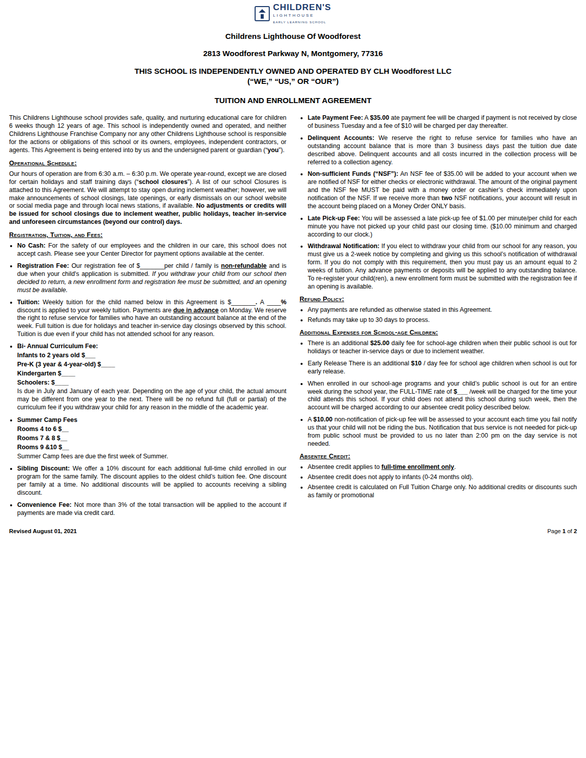CHILDREN'S
LIGHTHOUSE
EARLY LEARNING SCHOOL
Childrens Lighthouse Of Woodforest
2813 Woodforest Parkway N, Montgomery, 77316
THIS SCHOOL IS INDEPENDENTLY OWNED AND OPERATED BY CLH Woodforest LLC
(“WE,” “US,” OR “OUR”)
TUITION AND ENROLLMENT AGREEMENT
This Childrens Lighthouse school provides safe, quality, and nurturing educational care for children 6 weeks though 12 years of age. This school is independently owned and operated, and neither Childrens Lighthouse Franchise Company nor any other Childrens Lighthouse school is responsible for the actions or obligations of this school or its owners, employees, independent contractors, or agents. This Agreement is being entered into by us and the undersigned parent or guardian (“you”).
Operational Schedule:
Our hours of operation are from 6:30 a.m. – 6:30 p.m. We operate year-round, except we are closed for certain holidays and staff training days (“school closures”). A list of our school Closures is attached to this Agreement. We will attempt to stay open during inclement weather; however, we will make announcements of school closings, late openings, or early dismissals on our school website or social media page and through local news stations, if available. No adjustments or credits will be issued for school closings due to inclement weather, public holidays, teacher in-service and unforeseen circumstances (beyond our control) days.
Registration, Tuition, and Fees:
No Cash: For the safety of our employees and the children in our care, this school does not accept cash. Please see your Center Director for payment options available at the center.
Registration Fee: Our registration fee of $_______per child / family is non-refundable and is due when your child's application is submitted. If you withdraw your child from our school then decided to return, a new enrollment form and registration fee must be submitted, and an opening must be available.
Tuition: Weekly tuition for the child named below in this Agreement is $_______. A ____% discount is applied to your weekly tuition. Payments are due in advance on Monday. We reserve the right to refuse service for families who have an outstanding account balance at the end of the week. Full tuition is due for holidays and teacher in-service day closings observed by this school. Tuition is due even if your child has not attended school for any reason.
Bi- Annual Curriculum Fee:
Infants to 2 years old $___
Pre-K (3 year & 4-year-old) $____
Kindergarten $____
Schoolers: $____
Is due in July and January of each year. Depending on the age of your child, the actual amount may be different from one year to the next. There will be no refund full (full or partial) of the curriculum fee if you withdraw your child for any reason in the middle of the academic year.
Summer Camp Fees
Rooms 4 to 6 $__
Rooms 7 & 8 $__
Rooms 9 &10 $__
Summer Camp fees are due the first week of Summer.
Sibling Discount: We offer a 10% discount for each additional full-time child enrolled in our program for the same family. The discount applies to the oldest child’s tuition fee. One discount per family at a time. No additional discounts will be applied to accounts receiving a sibling discount.
Convenience Fee: Not more than 3% of the total transaction will be applied to the account if payments are made via credit card.
Late Payment Fee: A $35.00 ate payment fee will be charged if payment is not received by close of business Tuesday and a fee of $10 will be charged per day thereafter.
Delinquent Accounts: We reserve the right to refuse service for families who have an outstanding account balance that is more than 3 business days past the tuition due date described above. Delinquent accounts and all costs incurred in the collection process will be referred to a collection agency.
Non-sufficient Funds (“NSF”): An NSF fee of $35.00 will be added to your account when we are notified of NSF for either checks or electronic withdrawal. The amount of the original payment and the NSF fee MUST be paid with a money order or cashier’s check immediately upon notification of the NSF. If we receive more than two NSF notifications, your account will result in the account being placed on a Money Order ONLY basis.
Late Pick-up Fee: You will be assessed a late pick-up fee of $1.00 per minute/per child for each minute you have not picked up your child past our closing time. ($10.00 minimum and charged according to our clock.)
Withdrawal Notification: If you elect to withdraw your child from our school for any reason, you must give us a 2-week notice by completing and giving us this school’s notification of withdrawal form. If you do not comply with this requirement, then you must pay us an amount equal to 2 weeks of tuition. Any advance payments or deposits will be applied to any outstanding balance. To re-register your child(ren), a new enrollment form must be submitted with the registration fee if an opening is available.
Refund Policy:
Any payments are refunded as otherwise stated in this Agreement.
Refunds may take up to 30 days to process.
Additional Expenses for School-age Children:
There is an additional $25.00 daily fee for school-age children when their public school is out for holidays or teacher in-service days or due to inclement weather.
Early Release There is an additional $10 / day fee for school age children when school is out for early release.
When enrolled in our school-age programs and your child’s public school is out for an entire week during the school year, the FULL-TIME rate of $___ /week will be charged for the time your child attends this school. If your child does not attend this school during such week, then the account will be charged according to our absentee credit policy described below.
A $10.00 non-notification of pick-up fee will be assessed to your account each time you fail notify us that your child will not be riding the bus. Notification that bus service is not needed for pick-up from public school must be provided to us no later than 2:00 pm on the day service is not needed.
Absentee Credit:
Absentee credit applies to full-time enrollment only.
Absentee credit does not apply to infants (0-24 months old).
Absentee credit is calculated on Full Tuition Charge only. No additional credits or discounts such as family or promotional
Revised August 01, 2021
Page 1 of 2